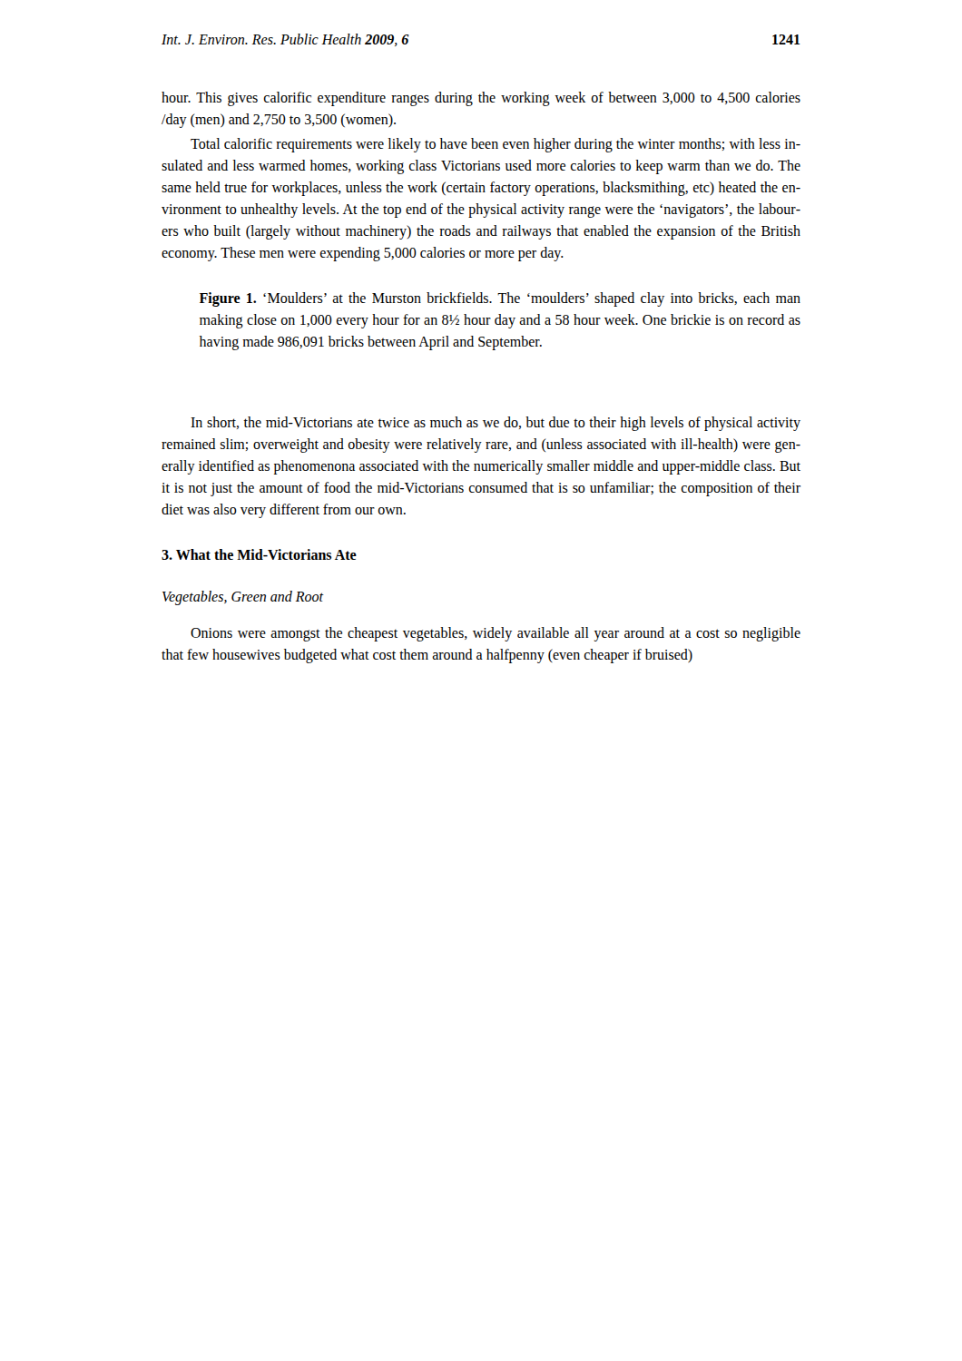Int. J. Environ. Res. Public Health 2009, 6 1241
hour. This gives calorific expenditure ranges during the working week of between 3,000 to 4,500 calories /day (men) and 2,750 to 3,500 (women).
Total calorific requirements were likely to have been even higher during the winter months; with less insulated and less warmed homes, working class Victorians used more calories to keep warm than we do. The same held true for workplaces, unless the work (certain factory operations, blacksmithing, etc) heated the environment to unhealthy levels. At the top end of the physical activity range were the ‘navigators’, the labourers who built (largely without machinery) the roads and railways that enabled the expansion of the British economy. These men were expending 5,000 calories or more per day.
Figure 1. ‘Moulders’ at the Murston brickfields. The ‘moulders’ shaped clay into bricks, each man making close on 1,000 every hour for an 8½ hour day and a 58 hour week. One brickie is on record as having made 986,091 bricks between April and September.
In short, the mid-Victorians ate twice as much as we do, but due to their high levels of physical activity remained slim; overweight and obesity were relatively rare, and (unless associated with ill-health) were generally identified as phenomenona associated with the numerically smaller middle and upper-middle class. But it is not just the amount of food the mid-Victorians consumed that is so unfamiliar; the composition of their diet was also very different from our own.
3. What the Mid-Victorians Ate
Vegetables, Green and Root
Onions were amongst the cheapest vegetables, widely available all year around at a cost so negligible that few housewives budgeted what cost them around a halfpenny (even cheaper if bruised)